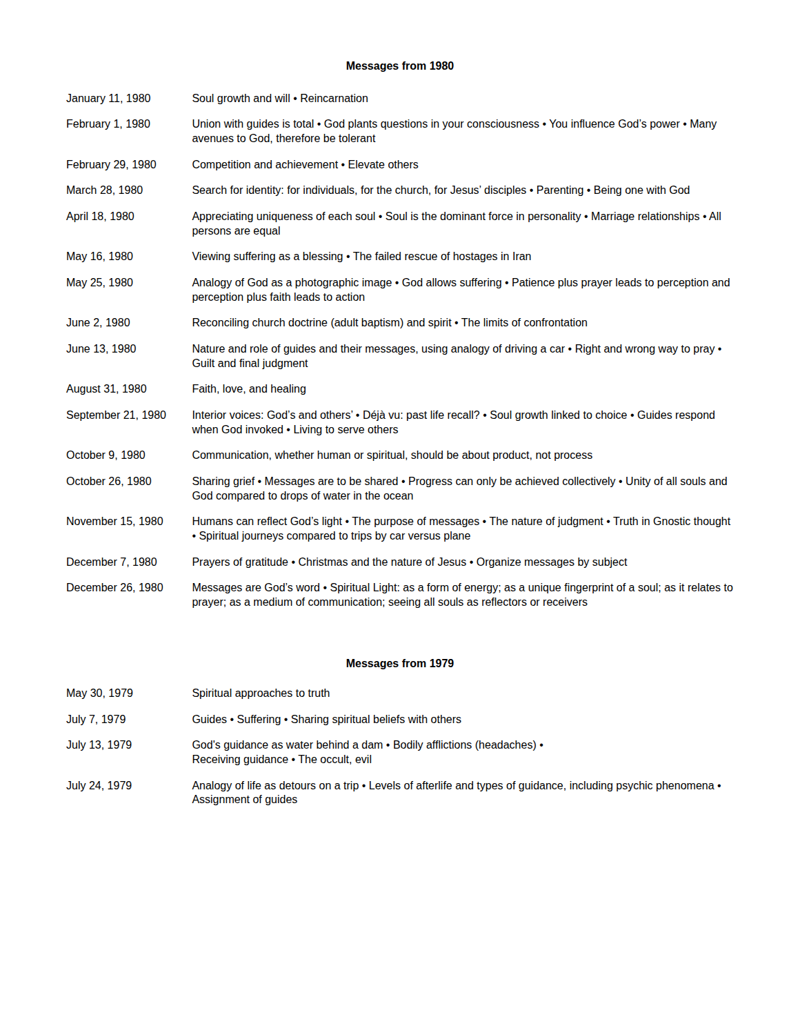Messages from 1980
| January 11, 1980 | Soul growth and will • Reincarnation |
| February 1, 1980 | Union with guides is total • God plants questions in your consciousness • You influence God’s power • Many avenues to God, therefore be tolerant |
| February 29, 1980 | Competition and achievement • Elevate others |
| March 28, 1980 | Search for identity: for individuals, for the church, for Jesus’ disciples • Parenting • Being one with God |
| April 18, 1980 | Appreciating uniqueness of each soul • Soul is the dominant force in personality • Marriage relationships • All persons are equal |
| May 16, 1980 | Viewing suffering as a blessing • The failed rescue of hostages in Iran |
| May 25, 1980 | Analogy of God as a photographic image • God allows suffering • Patience plus prayer leads to perception and perception plus faith leads to action |
| June 2, 1980 | Reconciling church doctrine (adult baptism) and spirit • The limits of confrontation |
| June 13, 1980 | Nature and role of guides and their messages, using analogy of driving a car • Right and wrong way to pray • Guilt and final judgment |
| August 31, 1980 | Faith, love, and healing |
| September 21, 1980 | Interior voices: God’s and others’ • Déjà vu: past life recall? • Soul growth linked to choice • Guides respond when God invoked • Living to serve others |
| October 9, 1980 | Communication, whether human or spiritual, should be about product, not process |
| October 26, 1980 | Sharing grief • Messages are to be shared • Progress can only be achieved collectively • Unity of all souls and God compared to drops of water in the ocean |
| November 15, 1980 | Humans can reflect God’s light • The purpose of messages • The nature of judgment • Truth in Gnostic thought • Spiritual journeys compared to trips by car versus plane |
| December 7, 1980 | Prayers of gratitude • Christmas and the nature of Jesus • Organize messages by subject |
| December 26, 1980 | Messages are God’s word • Spiritual Light: as a form of energy; as a unique fingerprint of a soul; as it relates to prayer; as a medium of communication; seeing all souls as reflectors or receivers |
Messages from 1979
| May 30, 1979 | Spiritual approaches to truth |
| July 7, 1979 | Guides • Suffering • Sharing spiritual beliefs with others |
| July 13, 1979 | God's guidance as water behind a dam • Bodily afflictions (headaches) • Receiving guidance • The occult, evil |
| July 24, 1979 | Analogy of life as detours on a trip • Levels of afterlife and types of guidance, including psychic phenomena • Assignment of guides |